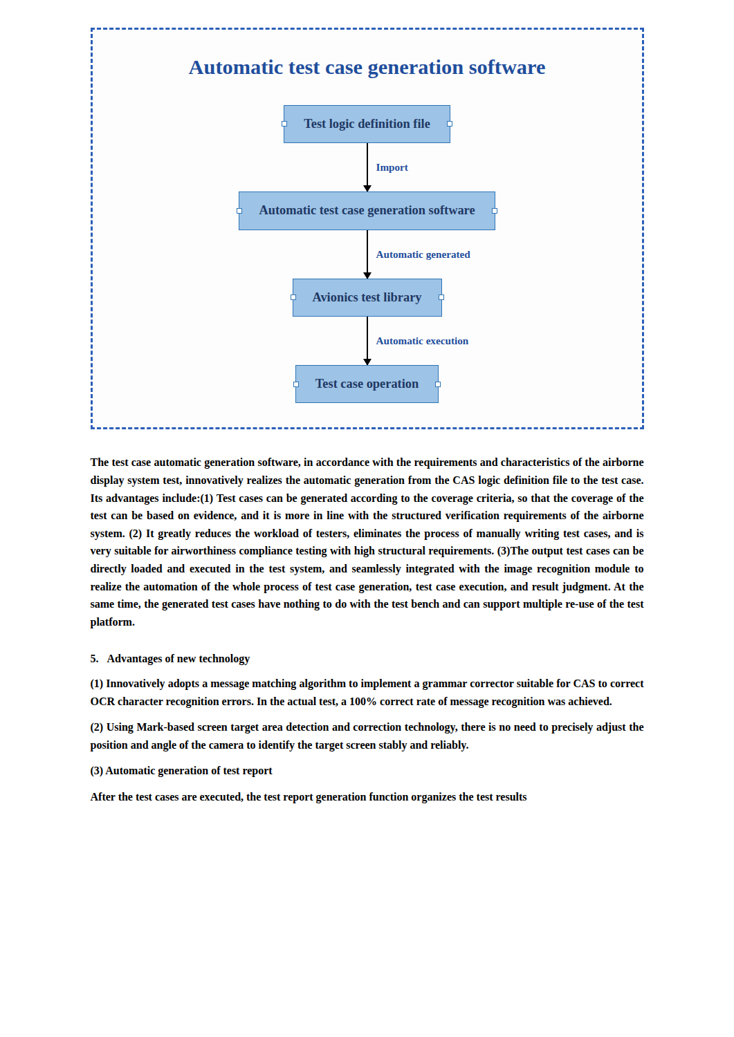Automatic test case generation software
Test logic definition file
Import
Automatic test case generation software
Automatic generated
Avionics test library
Automatic execution
Test case operation
The test case automatic generation software, in accordance with the requirements and characteristics of the airborne display system test, innovatively realizes the automatic generation from the CAS logic definition file to the test case. Its advantages include:(1) Test cases can be generated according to the coverage criteria, so that the coverage of the test can be based on evidence, and it is more in line with the structured verification requirements of the airborne system. (2) It greatly reduces the workload of testers, eliminates the process of manually writing test cases, and is very suitable for airworthiness compliance testing with high structural requirements. (3)The output test cases can be directly loaded and executed in the test system, and seamlessly integrated with the image recognition module to realize the automation of the whole process of test case generation, test case execution, and result judgment. At the same time, the generated test cases have nothing to do with the test bench and can support multiple re-use of the test platform.
5. Advantages of new technology
(1) Innovatively adopts a message matching algorithm to implement a grammar corrector suitable for CAS to correct OCR character recognition errors. In the actual test, a 100% correct rate of message recognition was achieved.
(2) Using Mark-based screen target area detection and correction technology, there is no need to precisely adjust the position and angle of the camera to identify the target screen stably and reliably.
(3) Automatic generation of test report
After the test cases are executed, the test report generation function organizes the test results